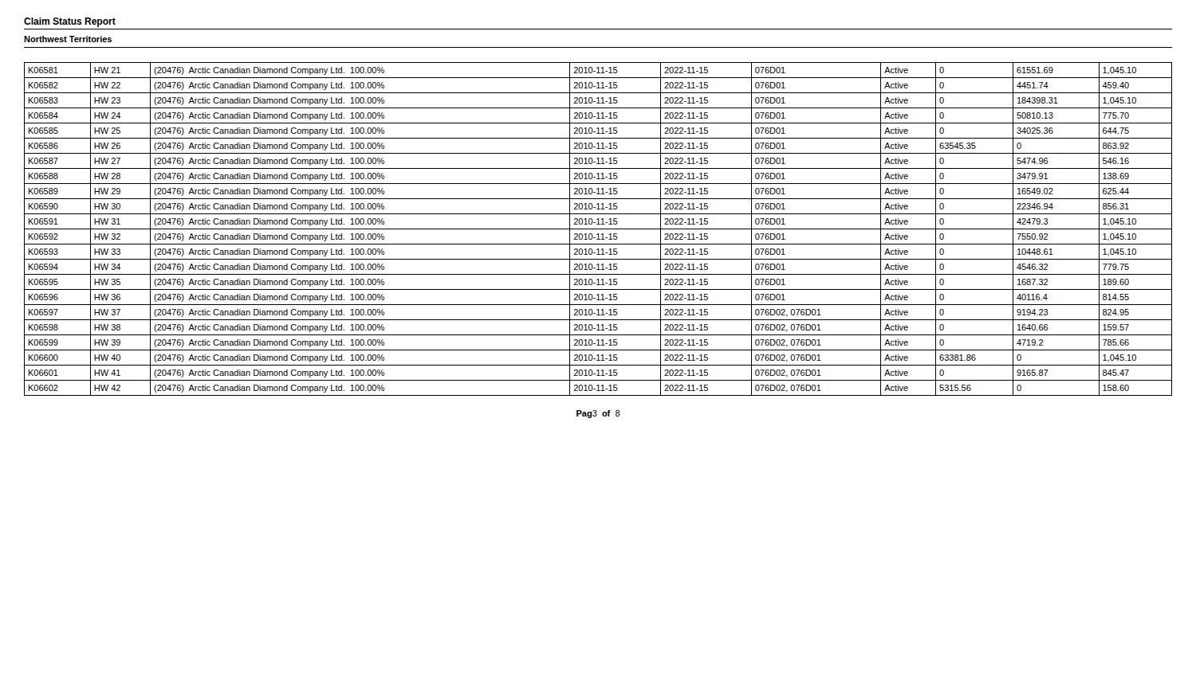Claim Status Report
Northwest Territories
| K06581 | HW 21 | (20476) Arctic Canadian Diamond Company Ltd. 100.00% | 2010-11-15 | 2022-11-15 | 076D01 | Active | 0 | 61551.69 | 1,045.10 |
| K06582 | HW 22 | (20476) Arctic Canadian Diamond Company Ltd. 100.00% | 2010-11-15 | 2022-11-15 | 076D01 | Active | 0 | 4451.74 | 459.40 |
| K06583 | HW 23 | (20476) Arctic Canadian Diamond Company Ltd. 100.00% | 2010-11-15 | 2022-11-15 | 076D01 | Active | 0 | 184398.31 | 1,045.10 |
| K06584 | HW 24 | (20476) Arctic Canadian Diamond Company Ltd. 100.00% | 2010-11-15 | 2022-11-15 | 076D01 | Active | 0 | 50810.13 | 775.70 |
| K06585 | HW 25 | (20476) Arctic Canadian Diamond Company Ltd. 100.00% | 2010-11-15 | 2022-11-15 | 076D01 | Active | 0 | 34025.36 | 644.75 |
| K06586 | HW 26 | (20476) Arctic Canadian Diamond Company Ltd. 100.00% | 2010-11-15 | 2022-11-15 | 076D01 | Active | 63545.35 | 0 | 863.92 |
| K06587 | HW 27 | (20476) Arctic Canadian Diamond Company Ltd. 100.00% | 2010-11-15 | 2022-11-15 | 076D01 | Active | 0 | 5474.96 | 546.16 |
| K06588 | HW 28 | (20476) Arctic Canadian Diamond Company Ltd. 100.00% | 2010-11-15 | 2022-11-15 | 076D01 | Active | 0 | 3479.91 | 138.69 |
| K06589 | HW 29 | (20476) Arctic Canadian Diamond Company Ltd. 100.00% | 2010-11-15 | 2022-11-15 | 076D01 | Active | 0 | 16549.02 | 625.44 |
| K06590 | HW 30 | (20476) Arctic Canadian Diamond Company Ltd. 100.00% | 2010-11-15 | 2022-11-15 | 076D01 | Active | 0 | 22346.94 | 856.31 |
| K06591 | HW 31 | (20476) Arctic Canadian Diamond Company Ltd. 100.00% | 2010-11-15 | 2022-11-15 | 076D01 | Active | 0 | 42479.3 | 1,045.10 |
| K06592 | HW 32 | (20476) Arctic Canadian Diamond Company Ltd. 100.00% | 2010-11-15 | 2022-11-15 | 076D01 | Active | 0 | 7550.92 | 1,045.10 |
| K06593 | HW 33 | (20476) Arctic Canadian Diamond Company Ltd. 100.00% | 2010-11-15 | 2022-11-15 | 076D01 | Active | 0 | 10448.61 | 1,045.10 |
| K06594 | HW 34 | (20476) Arctic Canadian Diamond Company Ltd. 100.00% | 2010-11-15 | 2022-11-15 | 076D01 | Active | 0 | 4546.32 | 779.75 |
| K06595 | HW 35 | (20476) Arctic Canadian Diamond Company Ltd. 100.00% | 2010-11-15 | 2022-11-15 | 076D01 | Active | 0 | 1687.32 | 189.60 |
| K06596 | HW 36 | (20476) Arctic Canadian Diamond Company Ltd. 100.00% | 2010-11-15 | 2022-11-15 | 076D01 | Active | 0 | 40116.4 | 814.55 |
| K06597 | HW 37 | (20476) Arctic Canadian Diamond Company Ltd. 100.00% | 2010-11-15 | 2022-11-15 | 076D02, 076D01 | Active | 0 | 9194.23 | 824.95 |
| K06598 | HW 38 | (20476) Arctic Canadian Diamond Company Ltd. 100.00% | 2010-11-15 | 2022-11-15 | 076D02, 076D01 | Active | 0 | 1640.66 | 159.57 |
| K06599 | HW 39 | (20476) Arctic Canadian Diamond Company Ltd. 100.00% | 2010-11-15 | 2022-11-15 | 076D02, 076D01 | Active | 0 | 4719.2 | 785.66 |
| K06600 | HW 40 | (20476) Arctic Canadian Diamond Company Ltd. 100.00% | 2010-11-15 | 2022-11-15 | 076D02, 076D01 | Active | 63381.86 | 0 | 1,045.10 |
| K06601 | HW 41 | (20476) Arctic Canadian Diamond Company Ltd. 100.00% | 2010-11-15 | 2022-11-15 | 076D02, 076D01 | Active | 0 | 9165.87 | 845.47 |
| K06602 | HW 42 | (20476) Arctic Canadian Diamond Company Ltd. 100.00% | 2010-11-15 | 2022-11-15 | 076D02, 076D01 | Active | 5315.56 | 0 | 158.60 |
Pag3 of 8